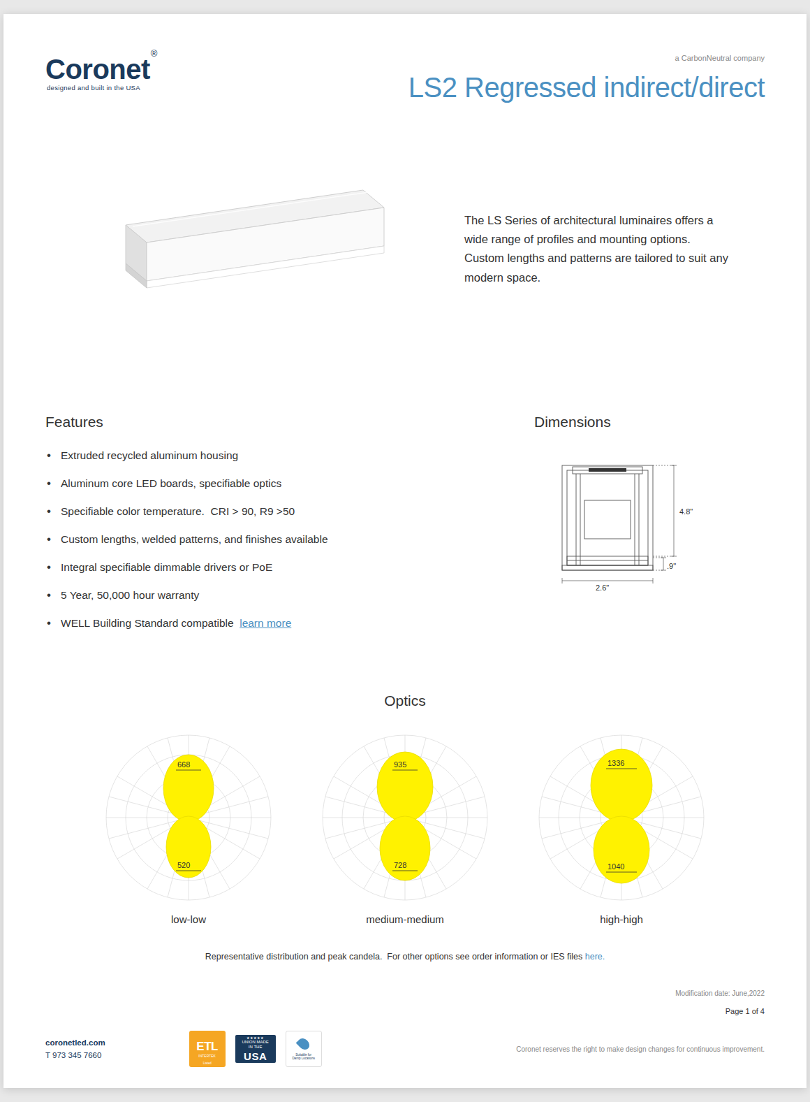Coronet®
designed and built in the USA
a CarbonNeutral company
LS2 Regressed indirect/direct
The LS Series of architectural luminaires offers a wide range of profiles and mounting options. Custom lengths and patterns are tailored to suit any modern space.
Features
Extruded recycled aluminum housing
Aluminum core LED boards, specifiable optics
Specifiable color temperature. CRI > 90, R9 >50
Custom lengths, welded patterns, and finishes available
Integral specifiable dimmable drivers or PoE
5 Year, 50,000 hour warranty
WELL Building Standard compatible learn more
Dimensions
4.8" .9" 2.6"
Optics
668 520
low-low
935 728
medium-medium
1336 1040
high-high
Representative distribution and peak candela. For other options see order information or IES files here.
Modification date: June,2022
Page 1 of 4
coronetled.com
T 973 345 7660
ETL
INTERTEK
Listed
★★★★★
UNION MADE
IN THE
USA
Suitable for
Damp Locations
Coronet reserves the right to make design changes for continuous improvement.